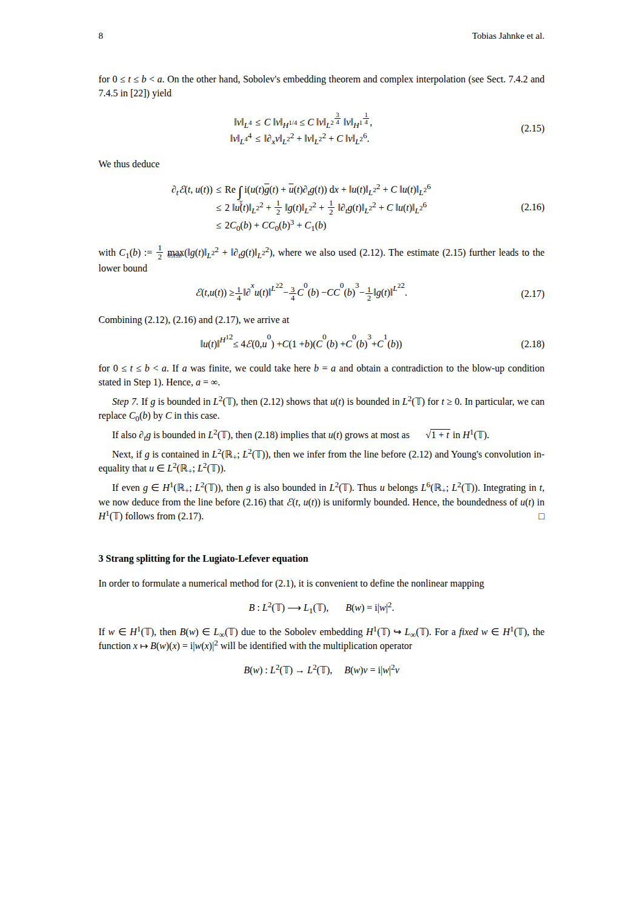8 Tobias Jahnke et al.
for 0 ≤ t ≤ b < a. On the other hand, Sobolev's embedding theorem and complex interpolation (see Sect. 7.4.2 and 7.4.5 in [22]) yield
| ‖ v ‖ L 4 | ≤ | C ‖ v ‖ H 1/4 ≤ C ‖ v ‖ L 2 3 4 ‖ v ‖ H 1 1 4 , |
| ‖ v ‖ L 4 4 | ≤ | ‖∂ x v ‖ L 2 2 + ‖ v ‖ L 2 2 + C ‖ v ‖ L 2 6 . |
(2.15)
We thus deduce
| ∂ t ℰ ( t , u ( t )) | ≤ | Re ∫ 𝕋 i( u ( t ) g ( t ) + u ( t )∂ t g ( t )) d x + ‖ u ( t )‖ L 2 2 + C ‖ u ( t )‖ L 2 6 | |
| | ≤ | 2 ‖ u ( t )‖ L 2 2 + 1 2 ‖ g ( t )‖ L 2 2 + 1 2 ‖∂ t g ( t )‖ L 2 2 + C ‖ u ( t )‖ L 2 6 | |
| | ≤ | 2 C 0 ( b ) + CC 0 ( b ) 3 + C 1 ( b ) | |
(2.16)
with C1(b) := 12 max0≤t≤b(‖g(t)‖L22 + ‖∂tg(t)‖L22), where we also used (2.12). The estimate (2.15) further leads to the lower bound
ℰ(t, u(t)) ≥ 14 ‖∂xu(t)‖L22 − 34 C0(b) − CC0(b)3 − 12 ‖g(t)‖L22.
(2.17)
Combining (2.12), (2.16) and (2.17), we arrive at
‖u(t)‖H12 ≤ 4ℰ(0, u0) + C(1 + b)(C0(b) + C0(b)3 + C1(b))
(2.18)
for 0 ≤ t ≤ b < a. If a was finite, we could take here b = a and obtain a contradiction to the blow-up condition stated in Step 1). Hence, a = ∞.
Step 7. If g is bounded in L2(𝕋), then (2.12) shows that u(t) is bounded in L2(𝕋) for t ≥ 0. In particular, we can replace C0(b) by C in this case.
If also ∂tg is bounded in L2(𝕋), then (2.18) implies that u(t) grows at most as √1 + t in H1(𝕋).
Next, if g is contained in L2(ℝ+; L2(𝕋)), then we infer from the line before (2.12) and Young's convolution inequality that u ∈ L2(ℝ+; L2(𝕋)).
If even g ∈ H1(ℝ+; L2(𝕋)), then g is also bounded in L2(𝕋). Thus u belongs L6(ℝ+; L2(𝕋)). Integrating in t, we now deduce from the line before (2.16) that ℰ(t, u(t)) is uniformly bounded. Hence, the boundedness of u(t) in H1(𝕋) follows from (2.17). □
3 Strang splitting for the Lugiato-Lefever equation
In order to formulate a numerical method for (2.1), it is convenient to define the nonlinear mapping
B : L2(𝕋) ⟶ L1(𝕋), B(w) = i|w|2.
If w ∈ H1(𝕋), then B(w) ∈ L∞(𝕋) due to the Sobolev embedding H1(𝕋) ↪ L∞(𝕋). For a fixed w ∈ H1(𝕋), the function x ↦ B(w)(x) = i|w(x)|2 will be identified with the multiplication operator
B(w) : L2(𝕋) → L2(𝕋), B(w)v = i|w|2v